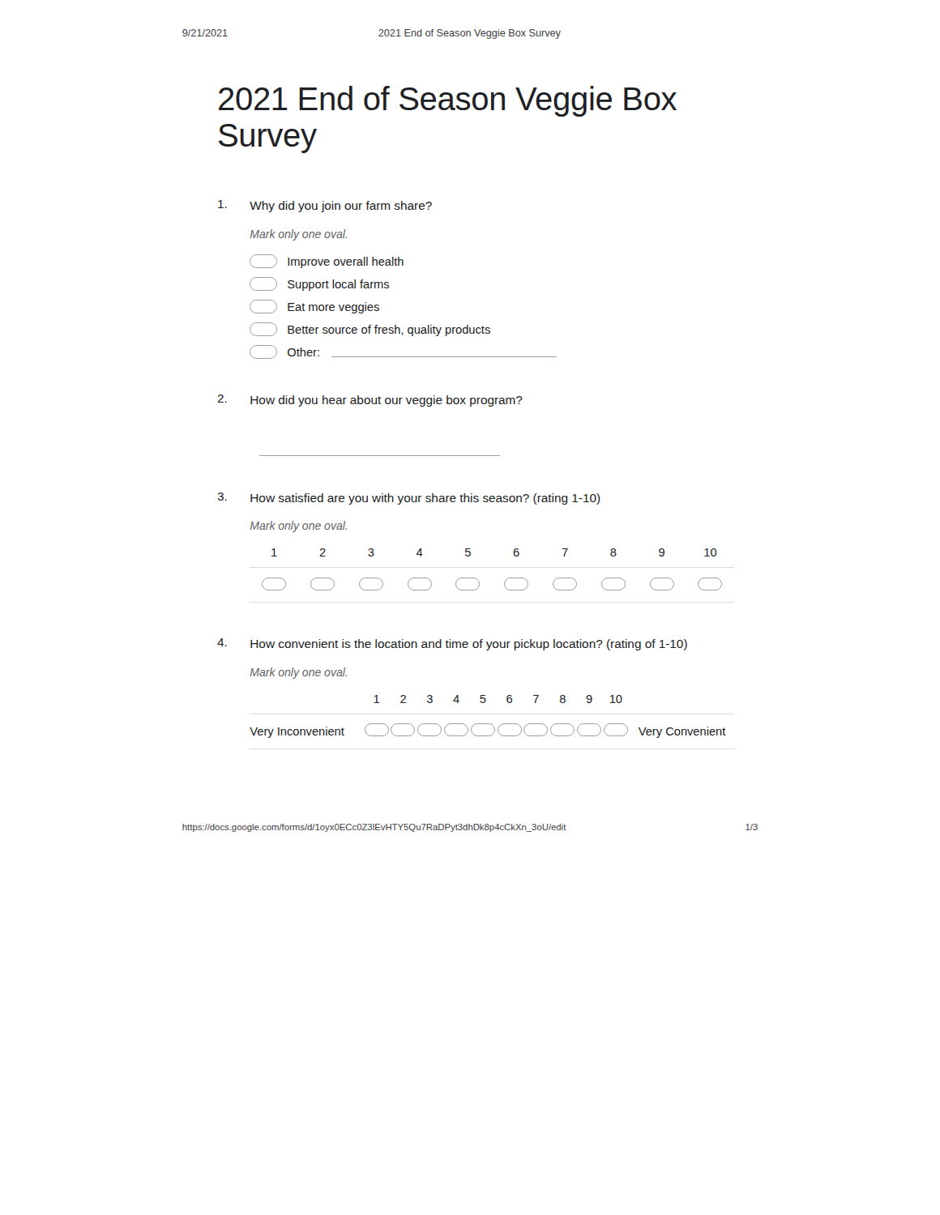9/21/2021 2021 End of Season Veggie Box Survey
2021 End of Season Veggie Box Survey
Why did you join our farm share?
Mark only one oval.
Improve overall health
Support local farms
Eat more veggies
Better source of fresh, quality products
Other:
How did you hear about our veggie box program?
How satisfied are you with your share this season? (rating 1-10)
Mark only one oval.
| 1 | 2 | 3 | 4 | 5 | 6 | 7 | 8 | 9 | 10 |
| --- | --- | --- | --- | --- | --- | --- | --- | --- | --- |
How convenient is the location and time of your pickup location? (rating of 1-10)
Mark only one oval.
| | 1 | 2 | 3 | 4 | 5 | 6 | 7 | 8 | 9 | 10 | |
| --- | --- | --- | --- | --- | --- | --- | --- | --- | --- | --- | --- |
| Very Inconvenient | | | | | | | | | | | Very Convenient |
https://docs.google.com/forms/d/1oyx0ECc0Z3lEvHTY5Qu7RaDPyt3dhDk8p4cCkXn_3oU/edit 1/3